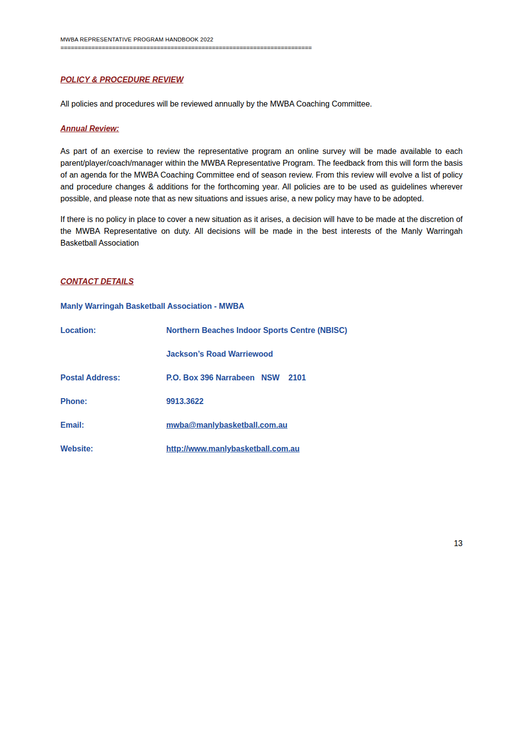MWBA REPRESENTATIVE PROGRAM HANDBOOK 2022
=========================================================================
POLICY & PROCEDURE REVIEW
All policies and procedures will be reviewed annually by the MWBA Coaching Committee.
Annual Review:
As part of an exercise to review the representative program an online survey will be made available to each parent/player/coach/manager within the MWBA Representative Program. The feedback from this will form the basis of an agenda for the MWBA Coaching Committee end of season review. From this review will evolve a list of policy and procedure changes & additions for the forthcoming year. All policies are to be used as guidelines wherever possible, and please note that as new situations and issues arise, a new policy may have to be adopted.
If there is no policy in place to cover a new situation as it arises, a decision will have to be made at the discretion of the MWBA Representative on duty. All decisions will be made in the best interests of the Manly Warringah Basketball Association
CONTACT DETAILS
Manly Warringah Basketball Association - MWBA
| Location: | Northern Beaches Indoor Sports Centre (NBISC) |
| | Jackson’s Road Warriewood |
| Postal Address: | P.O. Box 396 Narrabeen NSW 2101 |
| Phone: | 9913.3622 |
| Email: | mwba@manlybasketball.com.au |
| Website: | http://www.manlybasketball.com.au |
13